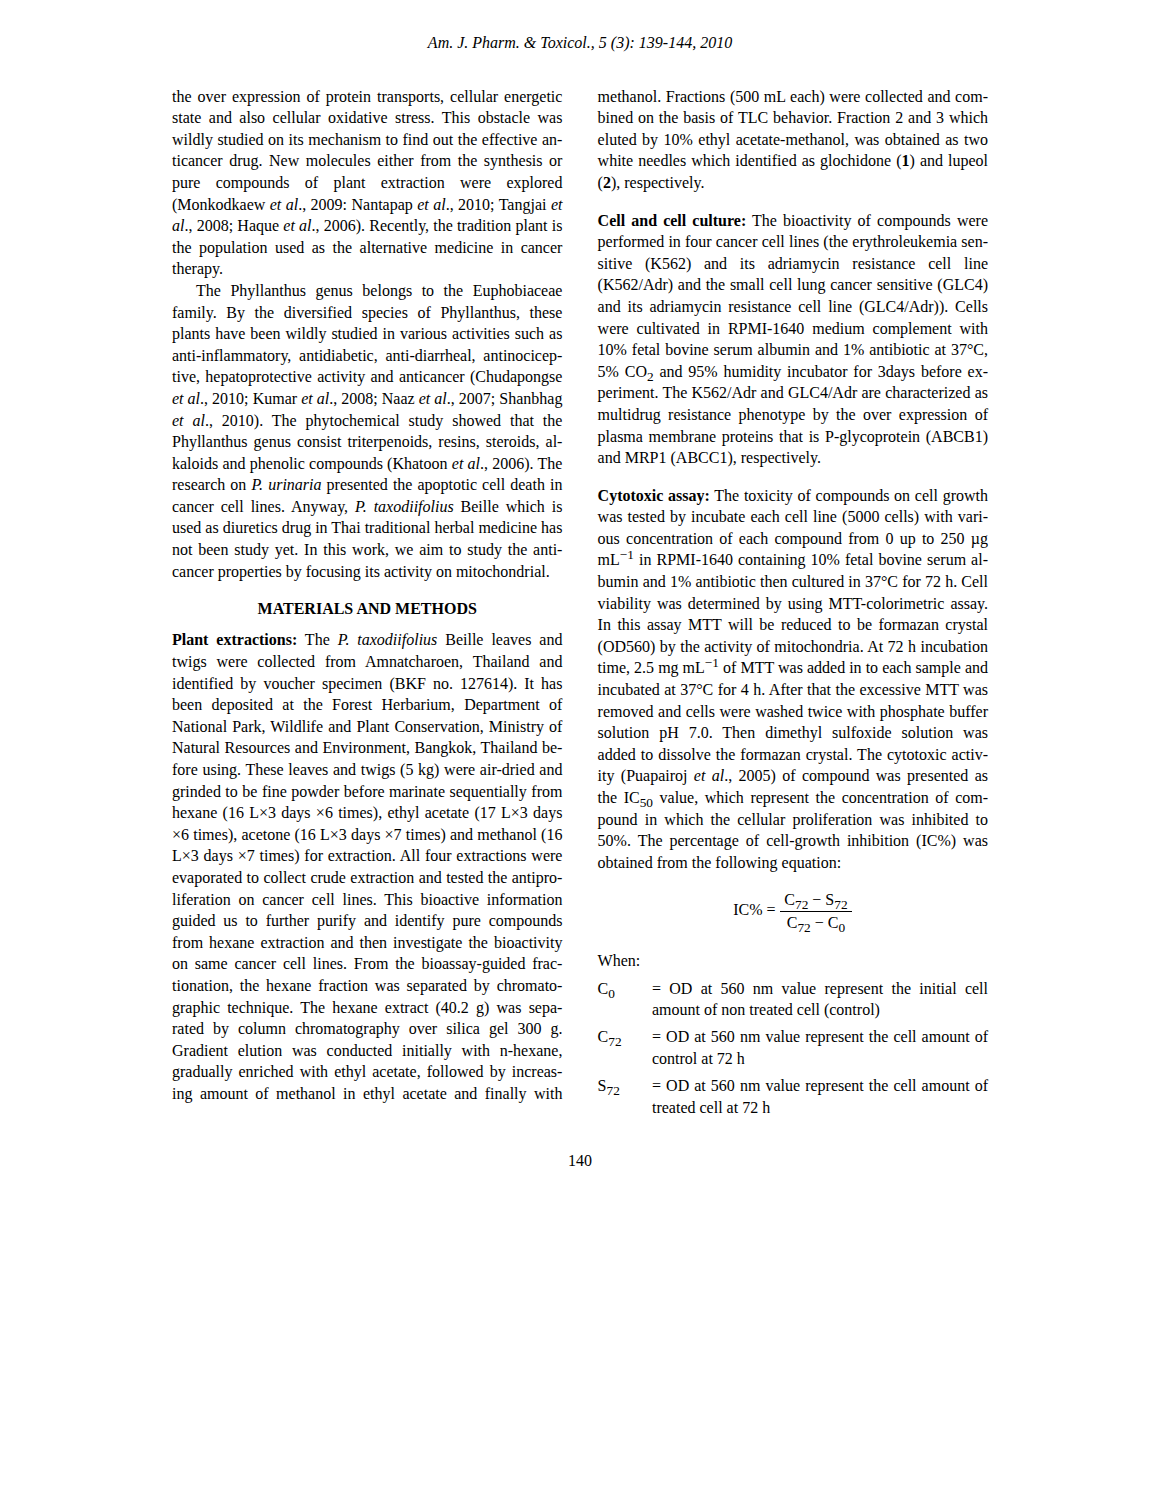Am. J. Pharm. & Toxicol., 5 (3): 139-144, 2010
the over expression of protein transports, cellular energetic state and also cellular oxidative stress. This obstacle was wildly studied on its mechanism to find out the effective anticancer drug. New molecules either from the synthesis or pure compounds of plant extraction were explored (Monkodkaew et al., 2009: Nantapap et al., 2010; Tangjai et al., 2008; Haque et al., 2006). Recently, the tradition plant is the population used as the alternative medicine in cancer therapy.
The Phyllanthus genus belongs to the Euphobiaceae family. By the diversified species of Phyllanthus, these plants have been wildly studied in various activities such as anti-inflammatory, antidiabetic, anti-diarrheal, antinociceptive, hepatoprotective activity and anticancer (Chudapongse et al., 2010; Kumar et al., 2008; Naaz et al., 2007; Shanbhag et al., 2010). The phytochemical study showed that the Phyllanthus genus consist triterpenoids, resins, steroids, alkaloids and phenolic compounds (Khatoon et al., 2006). The research on P. urinaria presented the apoptotic cell death in cancer cell lines. Anyway, P. taxodiifolius Beille which is used as diuretics drug in Thai traditional herbal medicine has not been study yet. In this work, we aim to study the anticancer properties by focusing its activity on mitochondrial.
Materials and Methods
Plant extractions: The P. taxodiifolius Beille leaves and twigs were collected from Amnatcharoen, Thailand and identified by voucher specimen (BKF no. 127614). It has been deposited at the Forest Herbarium, Department of National Park, Wildlife and Plant Conservation, Ministry of Natural Resources and Environment, Bangkok, Thailand before using. These leaves and twigs (5 kg) were air-dried and grinded to be fine powder before marinate sequentially from hexane (16 L×3 days ×6 times), ethyl acetate (17 L×3 days ×6 times), acetone (16 L×3 days ×7 times) and methanol (16 L×3 days ×7 times) for extraction. All four extractions were evaporated to collect crude extraction and tested the antiproliferation on cancer cell lines. This bioactive information guided us to further purify and identify pure compounds from hexane extraction and then investigate the bioactivity on same cancer cell lines. From the bioassay-guided fractionation, the hexane fraction was separated by chromatographic technique. The hexane extract (40.2 g) was separated by column chromatography over silica gel 300 g. Gradient elution was conducted initially with n-hexane, gradually enriched with ethyl acetate, followed by increasing amount of methanol in ethyl acetate and finally with methanol. Fractions (500 mL each) were collected and combined on the basis of TLC behavior. Fraction 2 and 3 which eluted by 10% ethyl acetate-methanol, was obtained as two white needles which identified as glochidone (1) and lupeol (2), respectively.
Cell and cell culture: The bioactivity of compounds were performed in four cancer cell lines (the erythroleukemia sensitive (K562) and its adriamycin resistance cell line (K562/Adr) and the small cell lung cancer sensitive (GLC4) and its adriamycin resistance cell line (GLC4/Adr)). Cells were cultivated in RPMI-1640 medium complement with 10% fetal bovine serum albumin and 1% antibiotic at 37°C, 5% CO2 and 95% humidity incubator for 3days before experiment. The K562/Adr and GLC4/Adr are characterized as multidrug resistance phenotype by the over expression of plasma membrane proteins that is P-glycoprotein (ABCB1) and MRP1 (ABCC1), respectively.
Cytotoxic assay: The toxicity of compounds on cell growth was tested by incubate each cell line (5000 cells) with various concentration of each compound from 0 up to 250 µg mL−1 in RPMI-1640 containing 10% fetal bovine serum albumin and 1% antibiotic then cultured in 37°C for 72 h. Cell viability was determined by using MTT-colorimetric assay. In this assay MTT will be reduced to be formazan crystal (OD560) by the activity of mitochondria. At 72 h incubation time, 2.5 mg mL−1 of MTT was added in to each sample and incubated at 37°C for 4 h. After that the excessive MTT was removed and cells were washed twice with phosphate buffer solution pH 7.0. Then dimethyl sulfoxide solution was added to dissolve the formazan crystal. The cytotoxic activity (Puapairoj et al., 2005) of compound was presented as the IC50 value, which represent the concentration of compound in which the cellular proliferation was inhibited to 50%. The percentage of cell-growth inhibition (IC%) was obtained from the following equation:
IC% = C72 − S72 C72 − C0
When:
C0
= OD at 560 nm value represent the initial cell amount of non treated cell (control)
C72
= OD at 560 nm value represent the cell amount of control at 72 h
S72
= OD at 560 nm value represent the cell amount of treated cell at 72 h
140